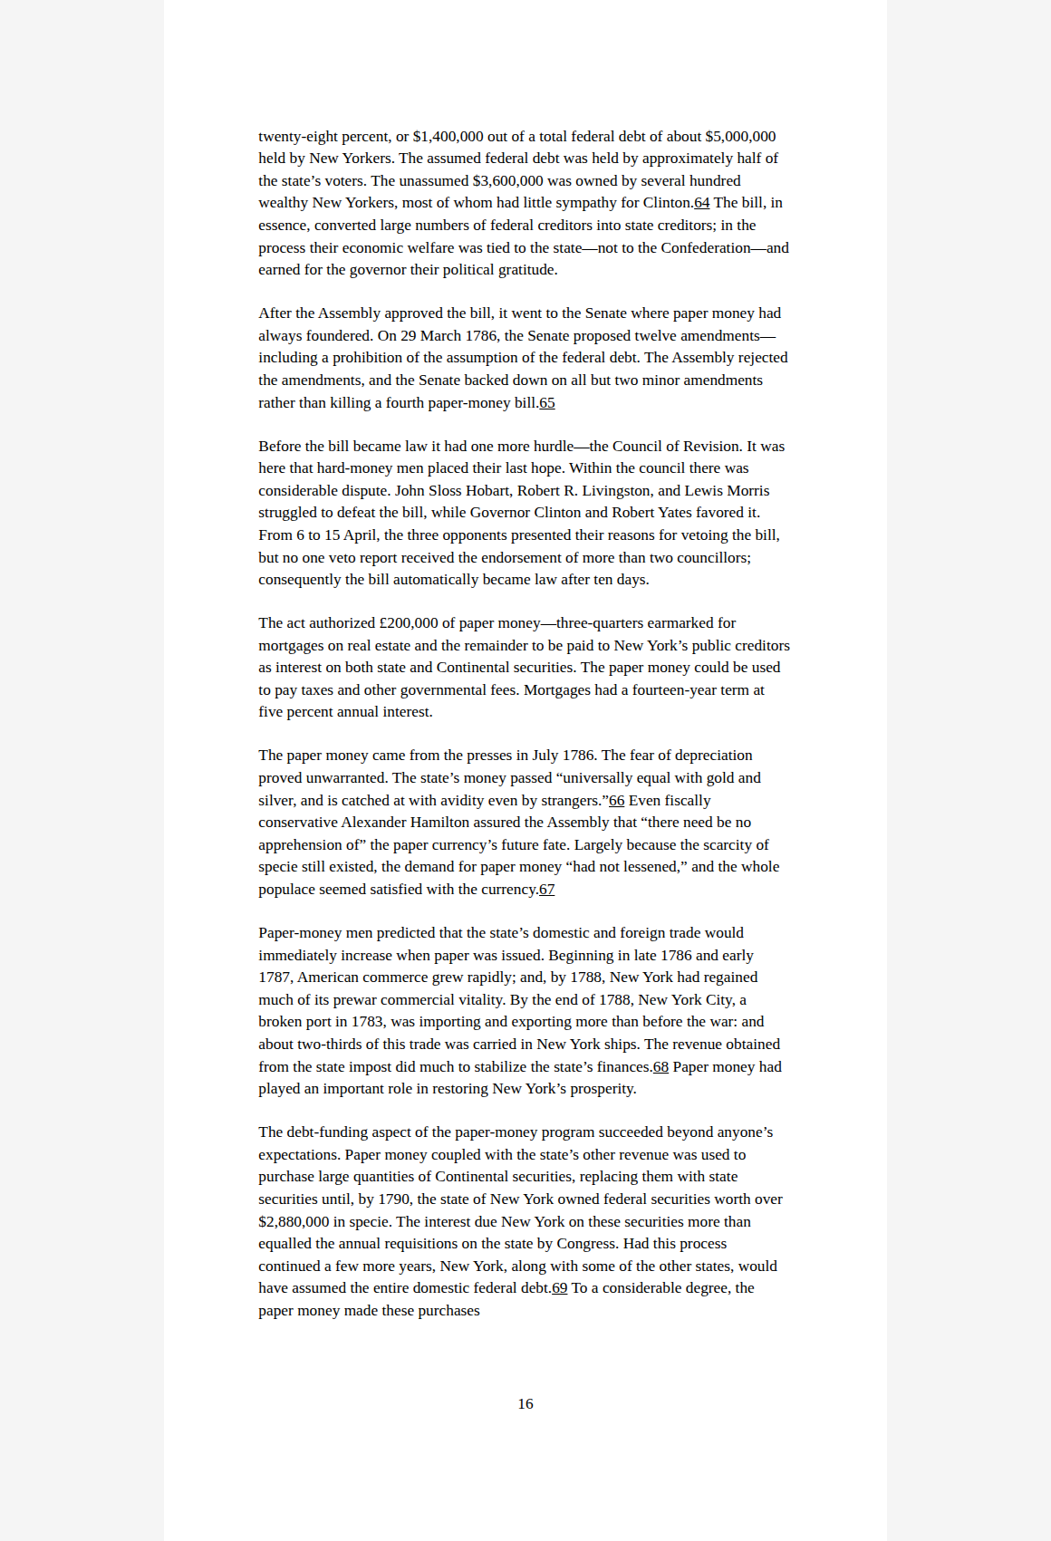twenty-eight percent, or $1,400,000 out of a total federal debt of about $5,000,000 held by New Yorkers. The assumed federal debt was held by approximately half of the state’s voters. The unassumed $3,600,000 was owned by several hundred wealthy New Yorkers, most of whom had little sympathy for Clinton.64 The bill, in essence, converted large numbers of federal creditors into state creditors; in the process their economic welfare was tied to the state—not to the Confederation—and earned for the governor their political gratitude.
After the Assembly approved the bill, it went to the Senate where paper money had always foundered. On 29 March 1786, the Senate proposed twelve amendments—including a prohibition of the assumption of the federal debt. The Assembly rejected the amendments, and the Senate backed down on all but two minor amendments rather than killing a fourth paper-money bill.65
Before the bill became law it had one more hurdle—the Council of Revision. It was here that hard-money men placed their last hope. Within the council there was considerable dispute. John Sloss Hobart, Robert R. Livingston, and Lewis Morris struggled to defeat the bill, while Governor Clinton and Robert Yates favored it. From 6 to 15 April, the three opponents presented their reasons for vetoing the bill, but no one veto report received the endorsement of more than two councillors; consequently the bill automatically became law after ten days.
The act authorized £200,000 of paper money—three-quarters earmarked for mortgages on real estate and the remainder to be paid to New York’s public creditors as interest on both state and Continental securities. The paper money could be used to pay taxes and other governmental fees. Mortgages had a fourteen-year term at five percent annual interest.
The paper money came from the presses in July 1786. The fear of depreciation proved unwarranted. The state’s money passed “universally equal with gold and silver, and is catched at with avidity even by strangers.”66 Even fiscally conservative Alexander Hamilton assured the Assembly that “there need be no apprehension of” the paper currency’s future fate. Largely because the scarcity of specie still existed, the demand for paper money “had not lessened,” and the whole populace seemed satisfied with the currency.67
Paper-money men predicted that the state’s domestic and foreign trade would immediately increase when paper was issued. Beginning in late 1786 and early 1787, American commerce grew rapidly; and, by 1788, New York had regained much of its prewar commercial vitality. By the end of 1788, New York City, a broken port in 1783, was importing and exporting more than before the war: and about two-thirds of this trade was carried in New York ships. The revenue obtained from the state impost did much to stabilize the state’s finances.68 Paper money had played an important role in restoring New York’s prosperity.
The debt-funding aspect of the paper-money program succeeded beyond anyone’s expectations. Paper money coupled with the state’s other revenue was used to purchase large quantities of Continental securities, replacing them with state securities until, by 1790, the state of New York owned federal securities worth over $2,880,000 in specie. The interest due New York on these securities more than equalled the annual requisitions on the state by Congress. Had this process continued a few more years, New York, along with some of the other states, would have assumed the entire domestic federal debt.69 To a considerable degree, the paper money made these purchases
16